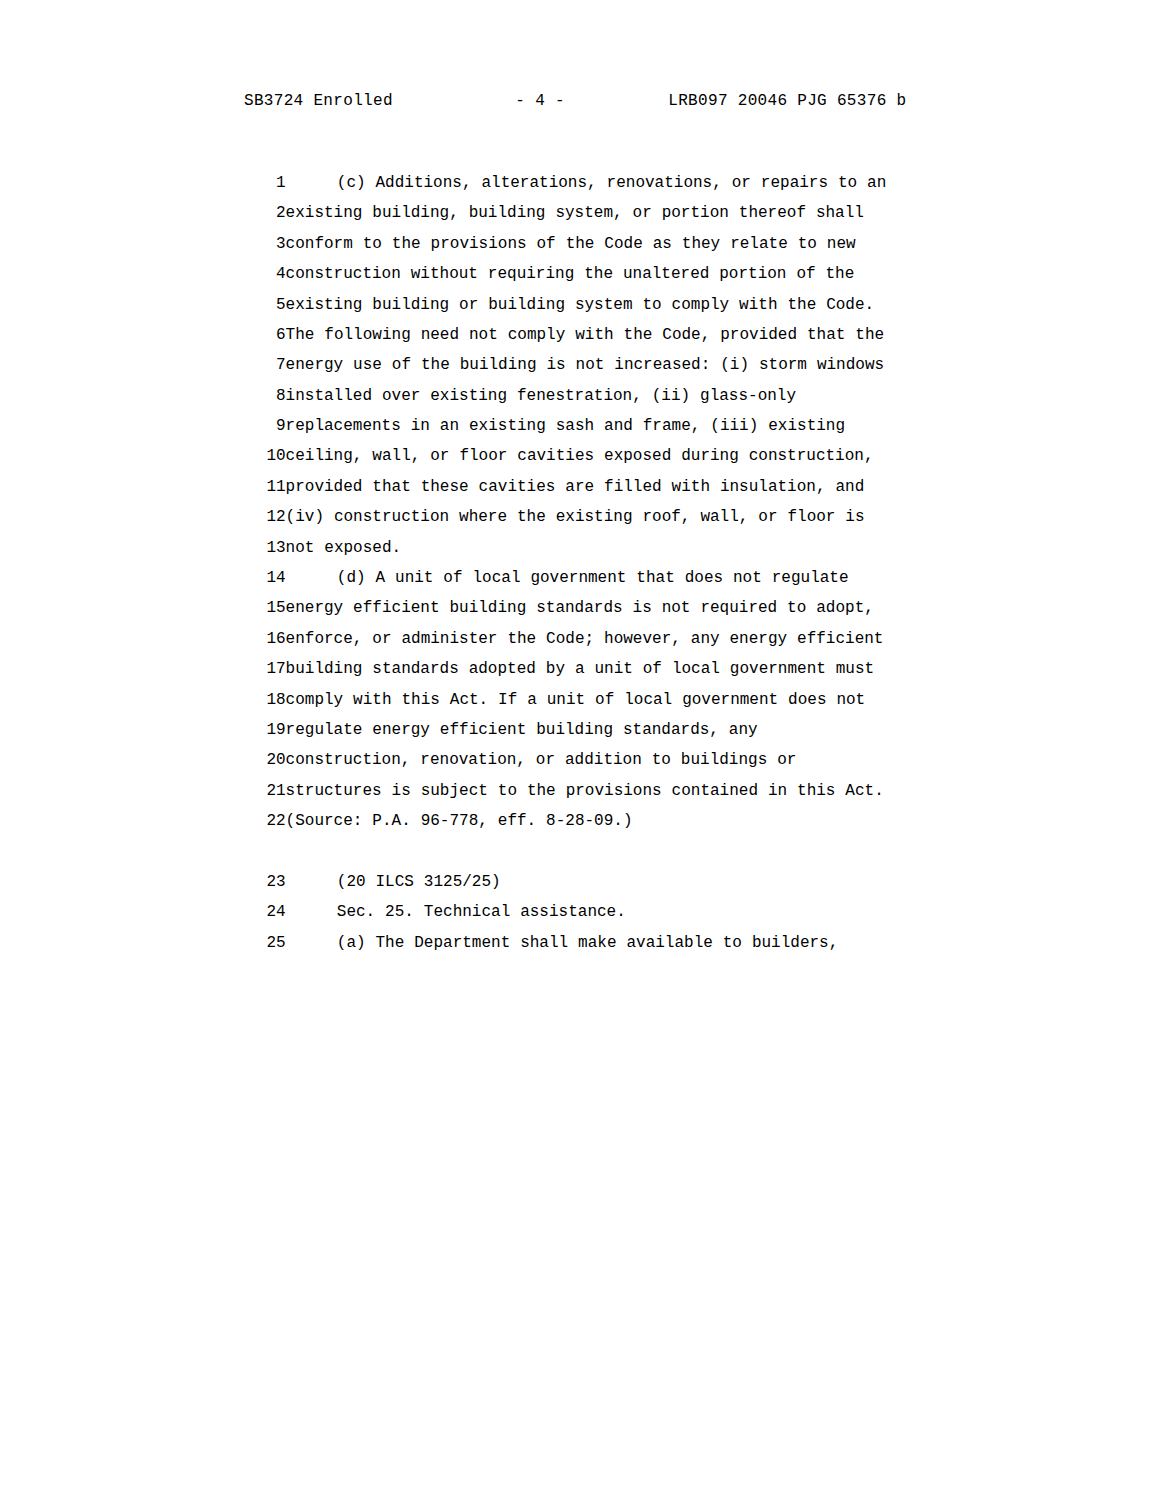SB3724 Enrolled - 4 - LRB097 20046 PJG 65376 b
| 1 | (c) Additions, alterations, renovations, or repairs to an |
| 2 | existing building, building system, or portion thereof shall |
| 3 | conform to the provisions of the Code as they relate to new |
| 4 | construction without requiring the unaltered portion of the |
| 5 | existing building or building system to comply with the Code. |
| 6 | The following need not comply with the Code, provided that the |
| 7 | energy use of the building is not increased: (i) storm windows |
| 8 | installed over existing fenestration, (ii) glass-only |
| 9 | replacements in an existing sash and frame, (iii) existing |
| 10 | ceiling, wall, or floor cavities exposed during construction, |
| 11 | provided that these cavities are filled with insulation, and |
| 12 | (iv) construction where the existing roof, wall, or floor is |
| 13 | not exposed. |
| 14 | (d) A unit of local government that does not regulate |
| 15 | energy efficient building standards is not required to adopt, |
| 16 | enforce, or administer the Code; however, any energy efficient |
| 17 | building standards adopted by a unit of local government must |
| 18 | comply with this Act. If a unit of local government does not |
| 19 | regulate energy efficient building standards, any |
| 20 | construction, renovation, or addition to buildings or |
| 21 | structures is subject to the provisions contained in this Act. |
| 22 | (Source: P.A. 96-778, eff. 8-28-09.) |
| 23 | (20 ILCS 3125/25) |
| 24 | Sec. 25. Technical assistance. |
| 25 | (a) The Department shall make available to builders, |